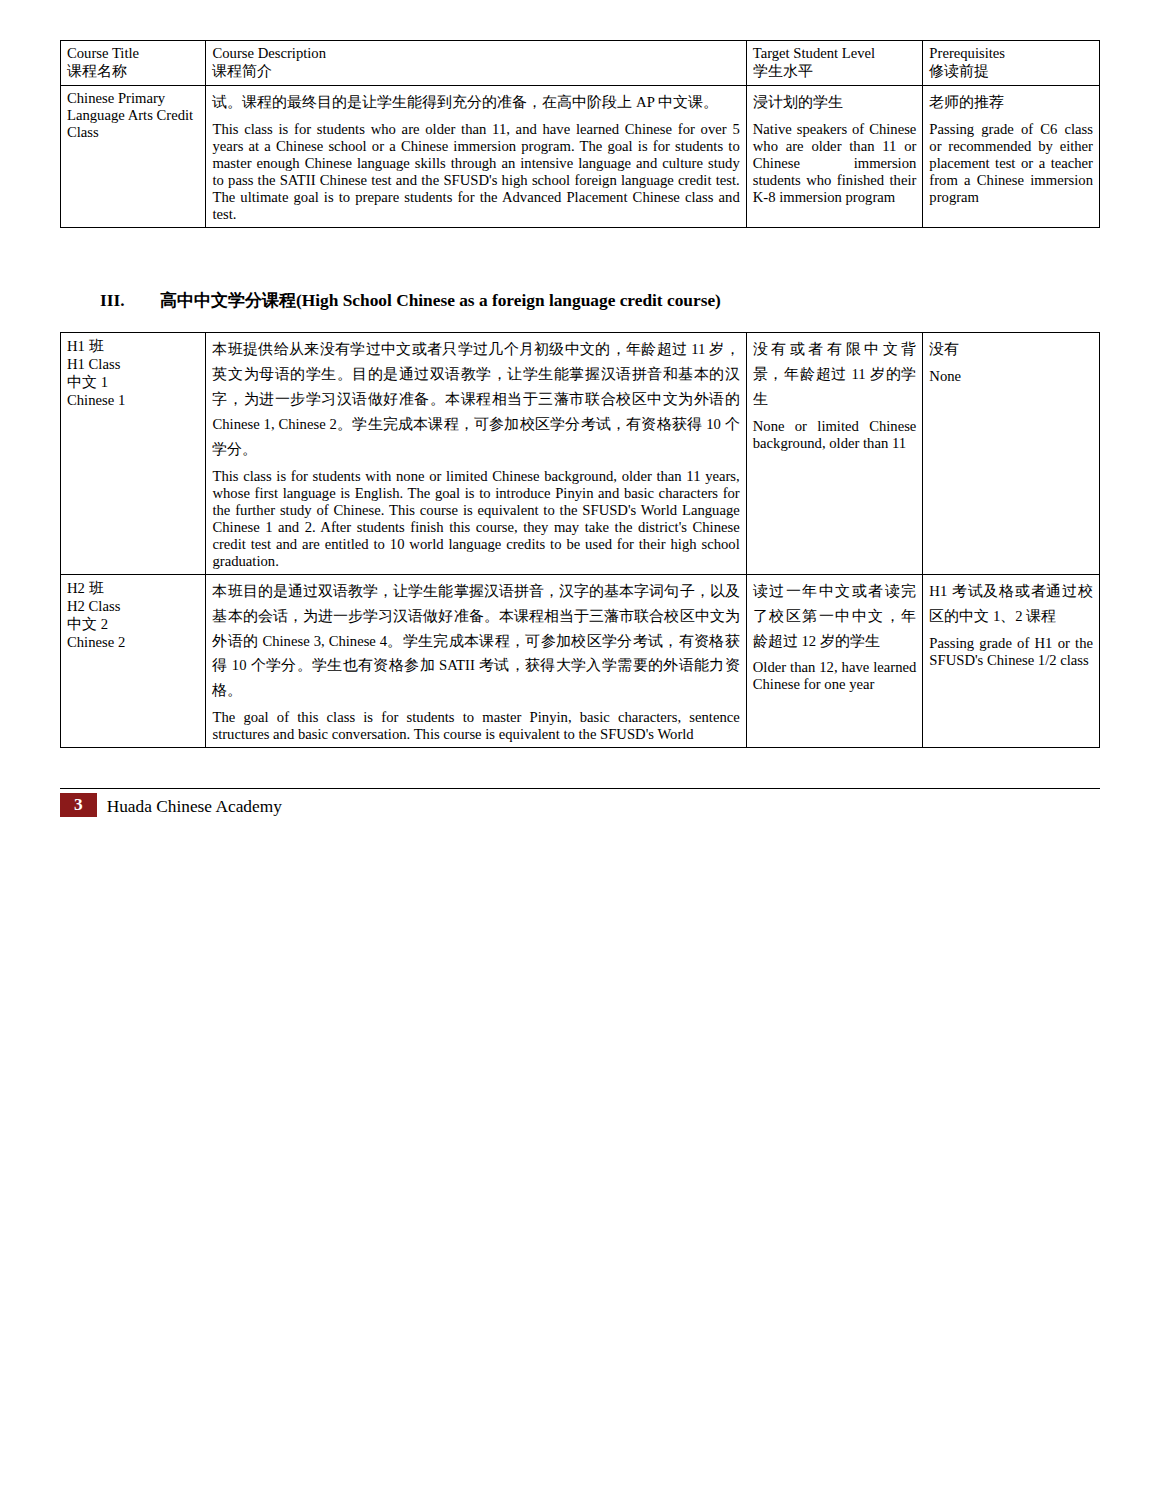| Course Title 课程名称 | Course Description 课程简介 | Target Student Level 学生水平 | Prerequisites 修读前提 |
| Chinese Primary Language Arts Credit Class | 试。课程的最终目的是让学生能得到充分的准备，在高中阶段上 AP 中文课。 This class is for students who are older than 11, and have learned Chinese for over 5 years at a Chinese school or a Chinese immersion program. The goal is for students to master enough Chinese language skills through an intensive language and culture study to pass the SATII Chinese test and the SFUSD's high school foreign language credit test. The ultimate goal is to prepare students for the Advanced Placement Chinese class and test. | 浸计划的学生 Native speakers of Chinese who are older than 11 or Chinese immersion students who finished their K-8 immersion program | 老师的推荐 Passing grade of C6 class or recommended by either placement test or a teacher from a Chinese immersion program |
III. 高中中文学分课程(High School Chinese as a foreign language credit course)
| H1 班 H1 Class 中文 1 Chinese 1 | 本班提供给从来没有学过中文或者只学过几个月初级中文的，年龄超过 11 岁，英文为母语的学生。目的是通过双语教学，让学生能掌握汉语拼音和基本的汉字，为进一步学习汉语做好准备。本课程相当于三藩市联合校区中文为外语的 Chinese 1, Chinese 2。学生完成本课程，可参加校区学分考试，有资格获得 10 个学分。 This class is for students with none or limited Chinese background, older than 11 years, whose first language is English. The goal is to introduce Pinyin and basic characters for the further study of Chinese. This course is equivalent to the SFUSD's World Language Chinese 1 and 2. After students finish this course, they may take the district's Chinese credit test and are entitled to 10 world language credits to be used for their high school graduation. | 没有或者有限中文背景，年龄超过 11 岁的学生 None or limited Chinese background, older than 11 | 没有 None |
| H2 班 H2 Class 中文 2 Chinese 2 | 本班目的是通过双语教学，让学生能掌握汉语拼音，汉字的基本字词句子，以及基本的会话，为进一步学习汉语做好准备。本课程相当于三藩市联合校区中文为外语的 Chinese 3, Chinese 4。学生完成本课程，可参加校区学分考试，有资格获得 10 个学分。学生也有资格参加 SATII 考试，获得大学入学需要的外语能力资格。 The goal of this class is for students to master Pinyin, basic characters, sentence structures and basic conversation. This course is equivalent to the SFUSD's World | 读过一年中文或者读完了校区第一中中文，年龄超过 12 岁的学生 Older than 12, have learned Chinese for one year | H1 考试及格或者通过校区的中文 1、2 课程 Passing grade of H1 or the SFUSD's Chinese 1/2 class |
3 Huada Chinese Academy